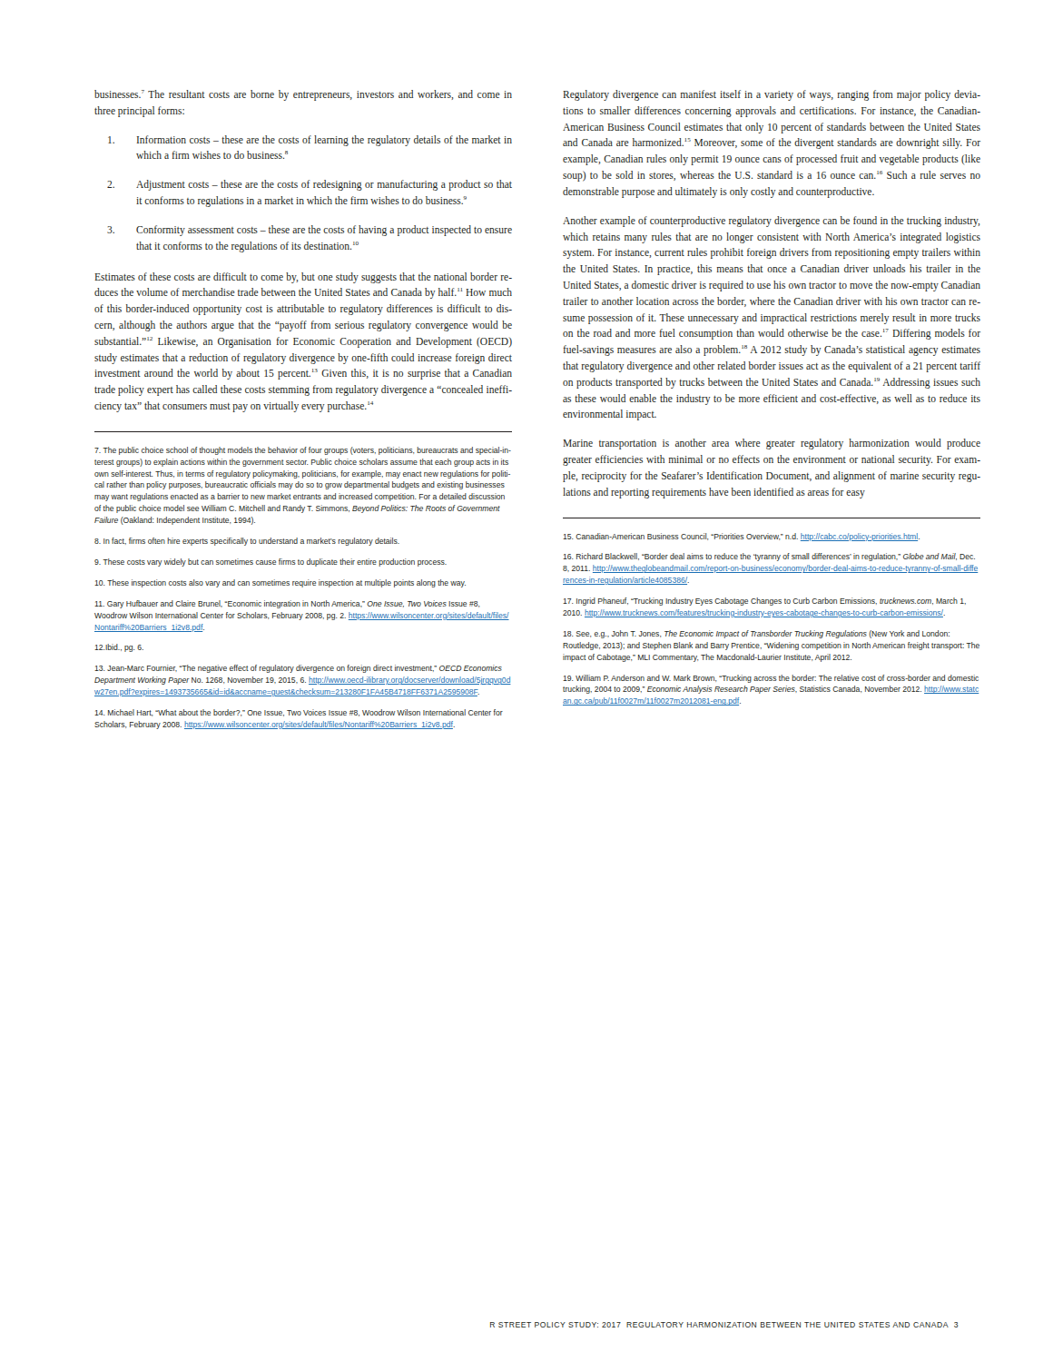businesses.7 The resultant costs are borne by entrepreneurs, investors and workers, and come in three principal forms:
Information costs – these are the costs of learning the regulatory details of the market in which a firm wishes to do business.8
Adjustment costs – these are the costs of redesigning or manufacturing a product so that it conforms to regulations in a market in which the firm wishes to do business.9
Conformity assessment costs – these are the costs of having a product inspected to ensure that it conforms to the regulations of its destination.10
Estimates of these costs are difficult to come by, but one study suggests that the national border reduces the volume of merchandise trade between the United States and Canada by half.11 How much of this border-induced opportunity cost is attributable to regulatory differences is difficult to discern, although the authors argue that the “payoff from serious regulatory convergence would be substantial.”12 Likewise, an Organisation for Economic Cooperation and Development (OECD) study estimates that a reduction of regulatory divergence by one-fifth could increase foreign direct investment around the world by about 15 percent.13 Given this, it is no surprise that a Canadian trade policy expert has called these costs stemming from regulatory divergence a “concealed inefficiency tax” that consumers must pay on virtually every purchase.14
7. The public choice school of thought models the behavior of four groups (voters, politicians, bureaucrats and special-interest groups) to explain actions within the government sector. Public choice scholars assume that each group acts in its own self-interest. Thus, in terms of regulatory policymaking, politicians, for example, may enact new regulations for political rather than policy purposes, bureaucratic officials may do so to grow departmental budgets and existing businesses may want regulations enacted as a barrier to new market entrants and increased competition. For a detailed discussion of the public choice model see William C. Mitchell and Randy T. Simmons, Beyond Politics: The Roots of Government Failure (Oakland: Independent Institute, 1994).
8. In fact, firms often hire experts specifically to understand a market’s regulatory details.
9. These costs vary widely but can sometimes cause firms to duplicate their entire production process.
10. These inspection costs also vary and can sometimes require inspection at multiple points along the way.
11. Gary Hufbauer and Claire Brunel, “Economic integration in North America,” One Issue, Two Voices Issue #8, Woodrow Wilson International Center for Scholars, February 2008, pg. 2. https://www.wilsoncenter.org/sites/default/files/Nontariff%20Barriers_1i2v8.pdf.
12.Ibid., pg. 6.
13. Jean-Marc Fournier, “The negative effect of regulatory divergence on foreign direct investment,” OECD Economics Department Working Paper No. 1268, November 19, 2015, 6. http://www.oecd-ilibrary.org/docserver/download/5jrgqvg0dw27en.pdf?expires=1493735665&id=id&accname=guest&checksum=213280F1FA45B4718FF6371A2595908F.
14. Michael Hart, “What about the border?,” One Issue, Two Voices Issue #8, Woodrow Wilson International Center for Scholars, February 2008. https://www.wilsoncenter.org/sites/default/files/Nontariff%20Barriers_1i2v8.pdf.
Regulatory divergence can manifest itself in a variety of ways, ranging from major policy deviations to smaller differences concerning approvals and certifications. For instance, the Canadian-American Business Council estimates that only 10 percent of standards between the United States and Canada are harmonized.15 Moreover, some of the divergent standards are downright silly. For example, Canadian rules only permit 19 ounce cans of processed fruit and vegetable products (like soup) to be sold in stores, whereas the U.S. standard is a 16 ounce can.16 Such a rule serves no demonstrable purpose and ultimately is only costly and counterproductive.
Another example of counterproductive regulatory divergence can be found in the trucking industry, which retains many rules that are no longer consistent with North America’s integrated logistics system. For instance, current rules prohibit foreign drivers from repositioning empty trailers within the United States. In practice, this means that once a Canadian driver unloads his trailer in the United States, a domestic driver is required to use his own tractor to move the now-empty Canadian trailer to another location across the border, where the Canadian driver with his own tractor can resume possession of it. These unnecessary and impractical restrictions merely result in more trucks on the road and more fuel consumption than would otherwise be the case.17 Differing models for fuel-savings measures are also a problem.18 A 2012 study by Canada’s statistical agency estimates that regulatory divergence and other related border issues act as the equivalent of a 21 percent tariff on products transported by trucks between the United States and Canada.19 Addressing issues such as these would enable the industry to be more efficient and cost-effective, as well as to reduce its environmental impact.
Marine transportation is another area where greater regulatory harmonization would produce greater efficiencies with minimal or no effects on the environment or national security. For example, reciprocity for the Seafarer’s Identification Document, and alignment of marine security regulations and reporting requirements have been identified as areas for easy
15. Canadian-American Business Council, “Priorities Overview,” n.d. http://cabc.co/policy-priorities.html.
16. Richard Blackwell, “Border deal aims to reduce the ‘tyranny of small differences’ in regulation,” Globe and Mail, Dec. 8, 2011. http://www.theglobeandmail.com/report-on-business/economy/border-deal-aims-to-reduce-tyranny-of-small-differences-in-regulation/article4085386/.
17. Ingrid Phaneuf, “Trucking Industry Eyes Cabotage Changes to Curb Carbon Emissions, trucknews.com, March 1, 2010. http://www.trucknews.com/features/trucking-industry-eyes-cabotage-changes-to-curb-carbon-emissions/.
18. See, e.g., John T. Jones, The Economic Impact of Transborder Trucking Regulations (New York and London: Routledge, 2013); and Stephen Blank and Barry Prentice, “Widening competition in North American freight transport: The impact of Cabotage,” MLI Commentary, The Macdonald-Laurier Institute, April 2012.
19. William P. Anderson and W. Mark Brown, “Trucking across the border: The relative cost of cross-border and domestic trucking, 2004 to 2009,” Economic Analysis Research Paper Series, Statistics Canada, November 2012. http://www.statcan.gc.ca/pub/11f0027m/11f0027m2012081-eng.pdf.
R Street Policy Study: 2017 Regulatory Harmonization Between the United States and Canada 3